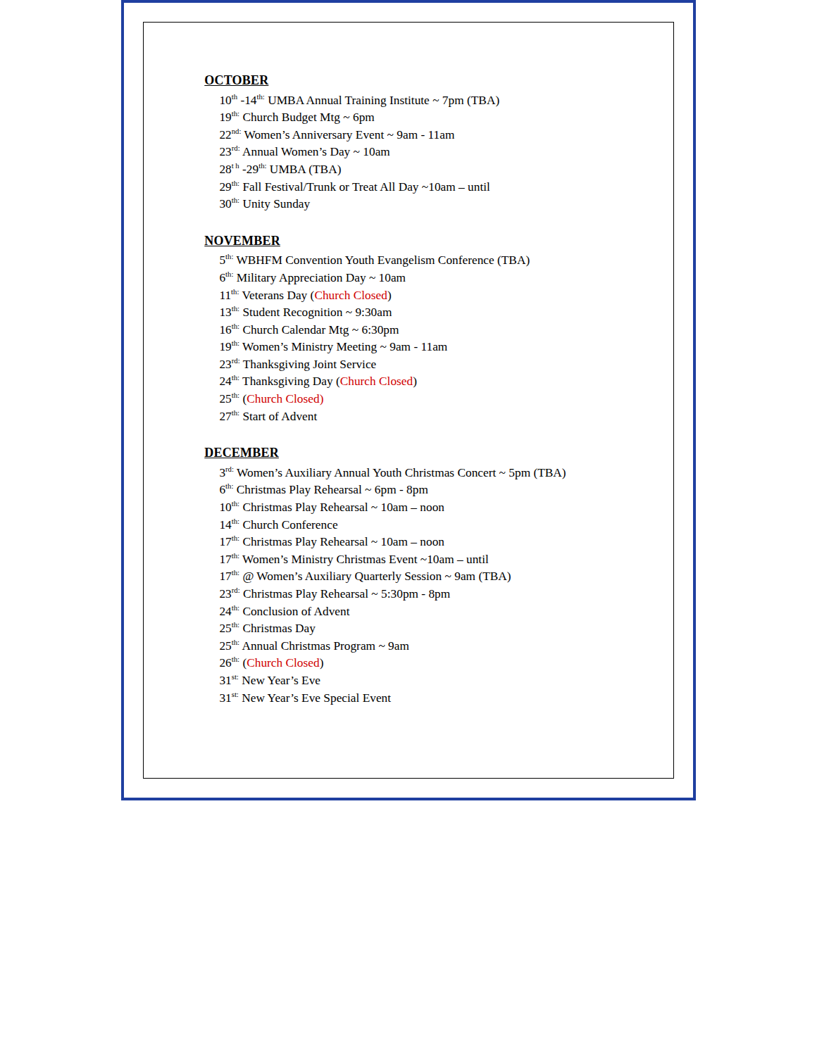OCTOBER
10th -14th: UMBA Annual Training Institute ~ 7pm (TBA)
19th: Church Budget Mtg ~ 6pm
22nd: Women’s Anniversary Event ~ 9am - 11am
23rd: Annual Women’s Day ~ 10am
28t h -29th: UMBA (TBA)
29th: Fall Festival/Trunk or Treat All Day ~10am – until
30th: Unity Sunday
NOVEMBER
5th: WBHFM Convention Youth Evangelism Conference (TBA)
6th: Military Appreciation Day ~ 10am
11th: Veterans Day (Church Closed)
13th: Student Recognition ~ 9:30am
16th: Church Calendar Mtg ~ 6:30pm
19th: Women’s Ministry Meeting ~ 9am - 11am
23rd: Thanksgiving Joint Service
24th: Thanksgiving Day (Church Closed)
25th: (Church Closed)
27th: Start of Advent
DECEMBER
3rd: Women’s Auxiliary Annual Youth Christmas Concert ~ 5pm (TBA)
6th: Christmas Play Rehearsal ~ 6pm - 8pm
10th: Christmas Play Rehearsal ~ 10am – noon
14th: Church Conference
17th: Christmas Play Rehearsal ~ 10am – noon
17th: Women’s Ministry Christmas Event ~10am – until
17th: @ Women’s Auxiliary Quarterly Session ~ 9am (TBA)
23rd: Christmas Play Rehearsal ~ 5:30pm - 8pm
24th: Conclusion of Advent
25th: Christmas Day
25th: Annual Christmas Program ~ 9am
26th: (Church Closed)
31st: New Year’s Eve
31st: New Year’s Eve Special Event